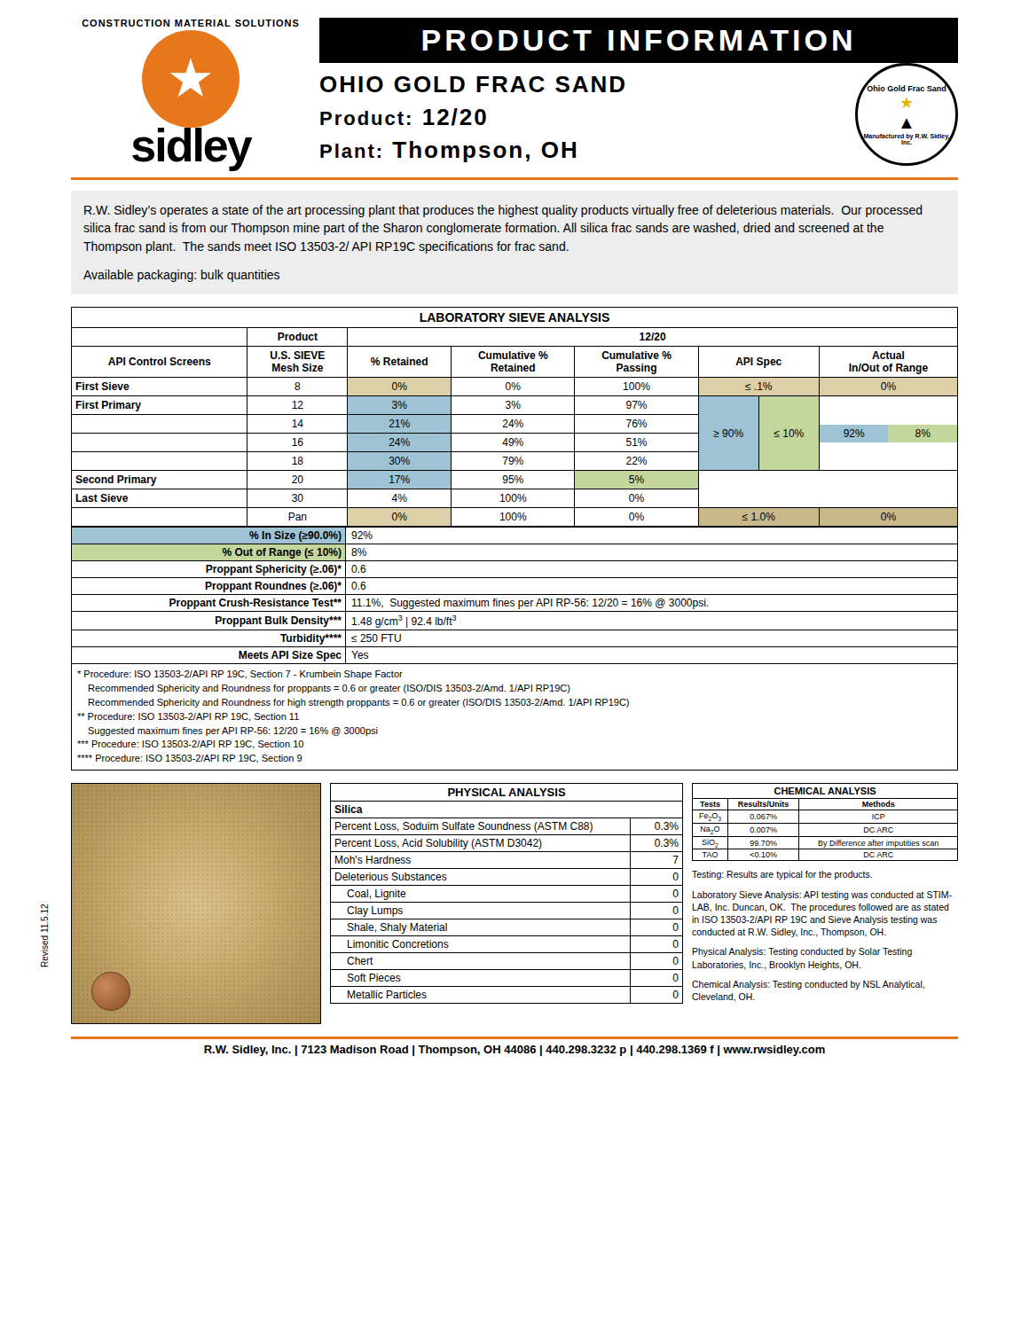Revised 11.5.12
CONSTRUCTION MATERIAL SOLUTIONS
★
sidley
PRODUCT INFORMATION
OHIO GOLD FRAC SAND
Product: 12/20
Plant: Thompson, OH
Ohio Gold Frac Sand
★
▲
Manufactured by R.W. Sidley, Inc.
R.W. Sidley’s operates a state of the art processing plant that produces the highest quality products virtually free of deleterious materials. Our processed silica frac sand is from our Thompson mine part of the Sharon conglomerate formation. All silica frac sands are washed, dried and screened at the Thompson plant. The sands meet ISO 13503-2/ API RP19C specifications for frac sand.
Available packaging: bulk quantities
| LABORATORY SIEVE ANALYSIS |
| | Product | 12/20 |
| API Control Screens | U.S. SIEVE Mesh Size | % Retained | Cumulative % Retained | Cumulative % Passing | API Spec | Actual In/Out of Range |
| First Sieve | 8 | 0% | 0% | 100% | ≤ .1% | 0% |
| First Primary | 12 | 3% | 3% | 97% | ≥ 90% | ≤ 10% | / 92% / 8% / |
| | 14 | 21% | 24% | 76% |
| | 16 | 24% | 49% | 51% |
| | 18 | 30% | 79% | 22% |
| Second Primary | 20 | 17% | 95% | 5% | | | |
| Last Sieve | 30 | 4% | 100% | 0% | | | |
| | Pan | 0% | 100% | 0% | ≤ 1.0% | 0% |
| % In Size (≥90.0%) | 92% |
| % Out of Range (≤ 10%) | 8% |
| Proppant Sphericity (≥.06)* | 0.6 |
| Proppant Roundnes (≥.06)* | 0.6 |
| Proppant Crush-Resistance Test** | 11.1%, Suggested maximum fines per API RP-56: 12/20 = 16% @ 3000psi. |
| Proppant Bulk Density*** | 1.48 g/cm 3 / 92.4 lb/ft 3 |
| Turbidity**** | ≤ 250 FTU |
| Meets API Size Spec | Yes |
* Procedure: ISO 13503-2/API RP 19C, Section 7 - Krumbein Shape Factor
Recommended Sphericity and Roundness for proppants = 0.6 or greater (ISO/DIS 13503-2/Amd. 1/API RP19C)
Recommended Sphericity and Roundness for high strength proppants = 0.6 or greater (ISO/DIS 13503-2/Amd. 1/API RP19C)
** Procedure: ISO 13503-2/API RP 19C, Section 11
Suggested maximum fines per API RP-56: 12/20 = 16% @ 3000psi
*** Procedure: ISO 13503-2/API RP 19C, Section 10
**** Procedure: ISO 13503-2/API RP 19C, Section 9
PHYSICAL ANALYSIS
| Silica |
| Percent Loss, Soduim Sulfate Soundness (ASTM C88) | 0.3% |
| Percent Loss, Acid Solubility (ASTM D3042) | 0.3% |
| Moh's Hardness | 7 |
| Deleterious Substances | 0 |
| Coal, Lignite | 0 |
| Clay Lumps | 0 |
| Shale, Shaly Material | 0 |
| Limonitic Concretions | 0 |
| Chert | 0 |
| Soft Pieces | 0 |
| Metallic Particles | 0 |
CHEMICAL ANALYSIS
| Tests | Results/Units | Methods |
| --- | --- | --- |
| Fe 2 O 3 | 0.067% | ICP |
| Na 2 O | 0.007% | DC ARC |
| SiO 2 | 99.70% | By Difference after imputities scan |
| TAO | <0.10% | DC ARC |
Testing: Results are typical for the products.
Laboratory Sieve Analysis: API testing was conducted at STIM-LAB, Inc. Duncan, OK. The procedures followed are as stated in ISO 13503-2/API RP 19C and Sieve Analysis testing was conducted at R.W. Sidley, Inc., Thompson, OH.
Physical Analysis: Testing conducted by Solar Testing Laboratories, Inc., Brooklyn Heights, OH.
Chemical Analysis: Testing conducted by NSL Analytical, Cleveland, OH.
R.W. Sidley, Inc. | 7123 Madison Road | Thompson, OH 44086 | 440.298.3232 p | 440.298.1369 f | www.rwsidley.com